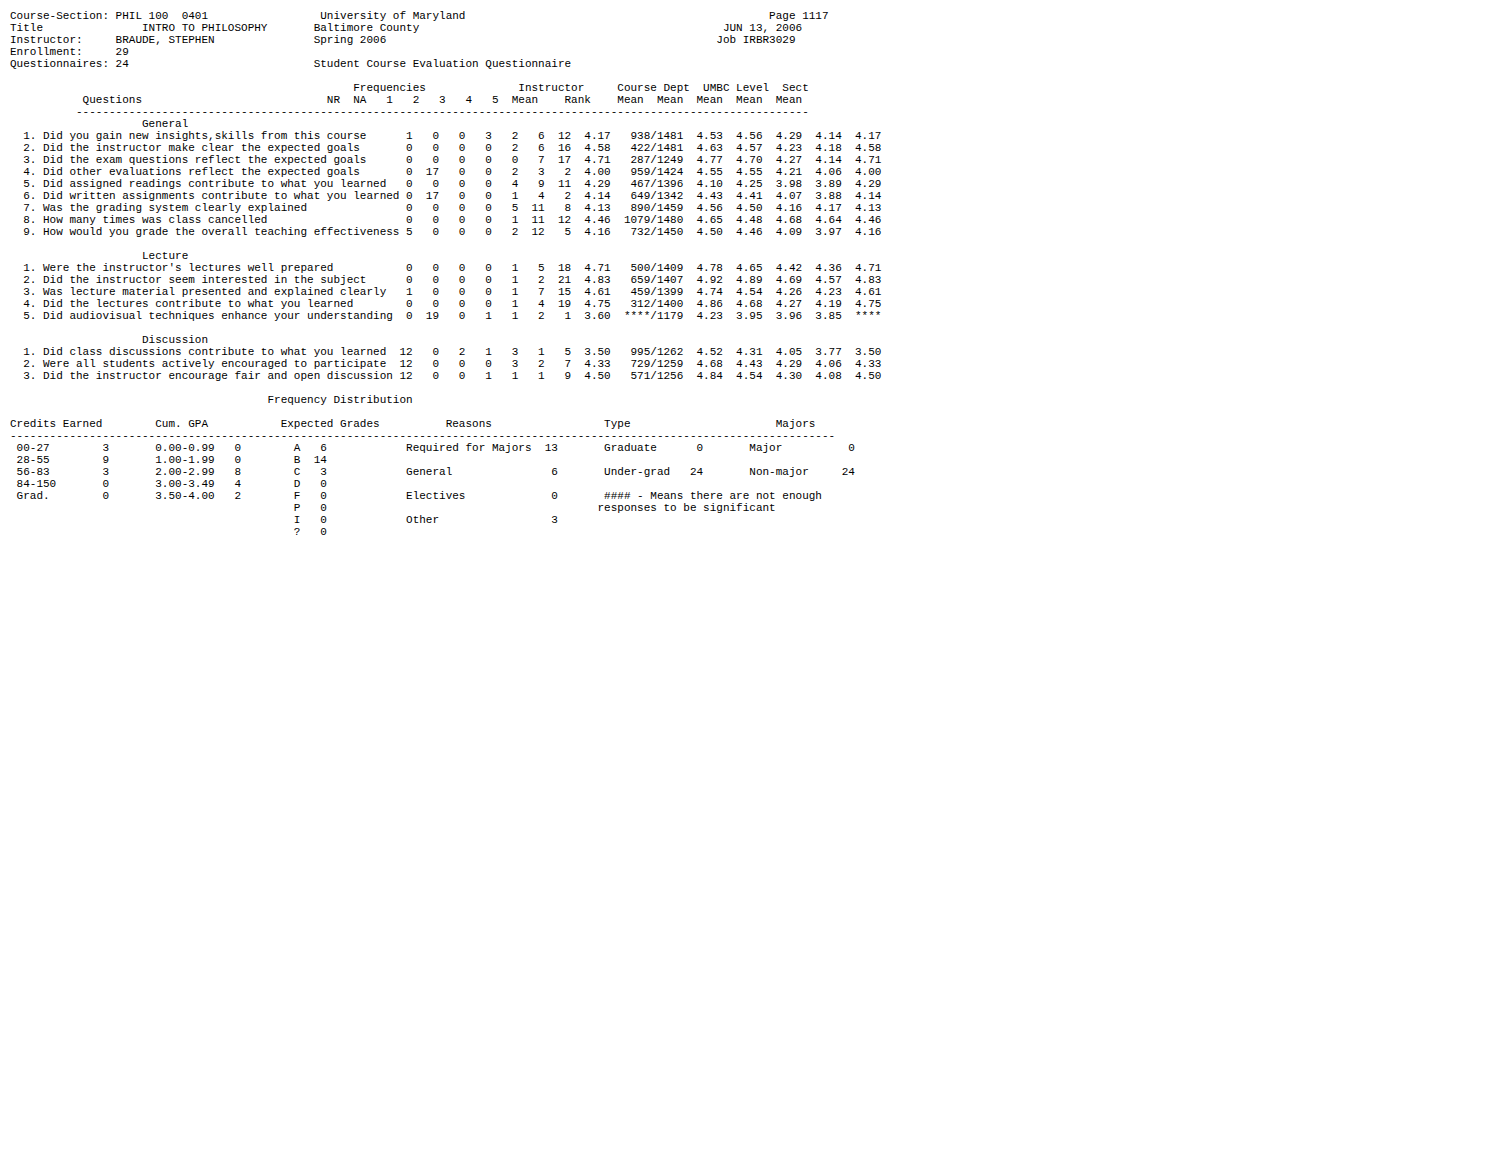Course-Section: PHIL 100  0401                 University of Maryland                                              Page 1117
Title               INTRO TO PHILOSOPHY       Baltimore County                                              JUN 13, 2006
Instructor:     BRAUDE, STEPHEN               Spring 2006                                                  Job IRBR3029
Enrollment:     29
Questionnaires: 24                            Student Course Evaluation Questionnaire

                                                    Frequencies              Instructor     Course Dept  UMBC Level  Sect
           Questions                            NR  NA   1   2   3   4   5  Mean    Rank    Mean  Mean  Mean  Mean  Mean
          ---------------------------------------------------------------------------------------------------------------
                    General
  1. Did you gain new insights,skills from this course      1   0   0   3   2   6  12  4.17   938/1481  4.53  4.56  4.29  4.14  4.17
  2. Did the instructor make clear the expected goals       0   0   0   0   2   6  16  4.58   422/1481  4.63  4.57  4.23  4.18  4.58
  3. Did the exam questions reflect the expected goals      0   0   0   0   0   7  17  4.71   287/1249  4.77  4.70  4.27  4.14  4.71
  4. Did other evaluations reflect the expected goals       0  17   0   0   2   3   2  4.00   959/1424  4.55  4.55  4.21  4.06  4.00
  5. Did assigned readings contribute to what you learned   0   0   0   0   4   9  11  4.29   467/1396  4.10  4.25  3.98  3.89  4.29
  6. Did written assignments contribute to what you learned 0  17   0   0   1   4   2  4.14   649/1342  4.43  4.41  4.07  3.88  4.14
  7. Was the grading system clearly explained               0   0   0   0   5  11   8  4.13   890/1459  4.56  4.50  4.16  4.17  4.13
  8. How many times was class cancelled                     0   0   0   0   1  11  12  4.46  1079/1480  4.65  4.48  4.68  4.64  4.46
  9. How would you grade the overall teaching effectiveness 5   0   0   0   2  12   5  4.16   732/1450  4.50  4.46  4.09  3.97  4.16

                    Lecture
  1. Were the instructor's lectures well prepared           0   0   0   0   1   5  18  4.71   500/1409  4.78  4.65  4.42  4.36  4.71
  2. Did the instructor seem interested in the subject      0   0   0   0   1   2  21  4.83   659/1407  4.92  4.89  4.69  4.57  4.83
  3. Was lecture material presented and explained clearly   1   0   0   0   1   7  15  4.61   459/1399  4.74  4.54  4.26  4.23  4.61
  4. Did the lectures contribute to what you learned        0   0   0   0   1   4  19  4.75   312/1400  4.86  4.68  4.27  4.19  4.75
  5. Did audiovisual techniques enhance your understanding  0  19   0   1   1   2   1  3.60  ****/1179  4.23  3.95  3.96  3.85  ****

                    Discussion
  1. Did class discussions contribute to what you learned  12   0   2   1   3   1   5  3.50   995/1262  4.52  4.31  4.05  3.77  3.50
  2. Were all students actively encouraged to participate  12   0   0   0   3   2   7  4.33   729/1259  4.68  4.43  4.29  4.06  4.33
  3. Did the instructor encourage fair and open discussion 12   0   0   1   1   1   9  4.50   571/1256  4.84  4.54  4.30  4.08  4.50

                                       Frequency Distribution

Credits Earned        Cum. GPA           Expected Grades          Reasons                 Type                      Majors
-----------------------------------------------------------------------------------------------------------------------------
 00-27        3       0.00-0.99   0        A   6            Required for Majors  13       Graduate      0       Major          0
 28-55        9       1.00-1.99   0        B  14
 56-83        3       2.00-2.99   8        C   3            General               6       Under-grad   24       Non-major     24
 84-150       0       3.00-3.49   4        D   0
 Grad.        0       3.50-4.00   2        F   0            Electives             0       #### - Means there are not enough
                                           P   0                                         responses to be significant
                                           I   0            Other                 3
                                           ?   0